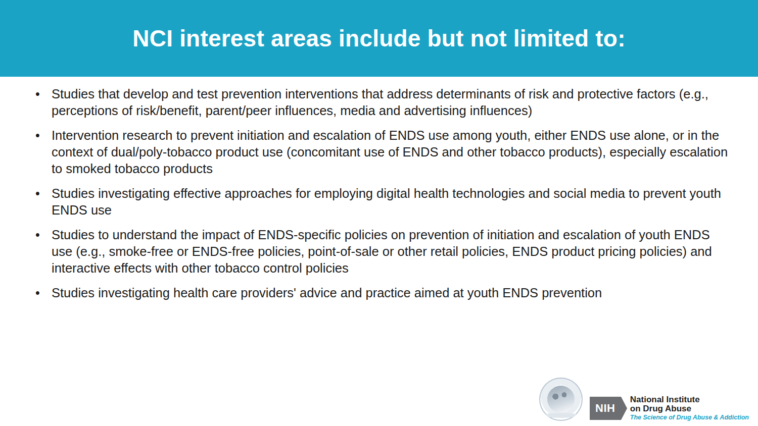NCI interest areas include but not limited to:
Studies that develop and test prevention interventions that address determinants of risk and protective factors (e.g., perceptions of risk/benefit, parent/peer influences, media and advertising influences)
Intervention research to prevent initiation and escalation of ENDS use among youth, either ENDS use alone, or in the context of dual/poly-tobacco product use (concomitant use of ENDS and other tobacco products), especially escalation to smoked tobacco products
Studies investigating effective approaches for employing digital health technologies and social media to prevent youth ENDS use
Studies to understand the impact of ENDS-specific policies on prevention of initiation and escalation of youth ENDS use (e.g., smoke-free or ENDS-free policies, point-of-sale or other retail policies, ENDS product pricing policies) and interactive effects with other tobacco control policies
Studies investigating health care providers' advice and practice aimed at youth ENDS prevention
NIH
National Institute
on Drug Abuse
The Science of Drug Abuse & Addiction